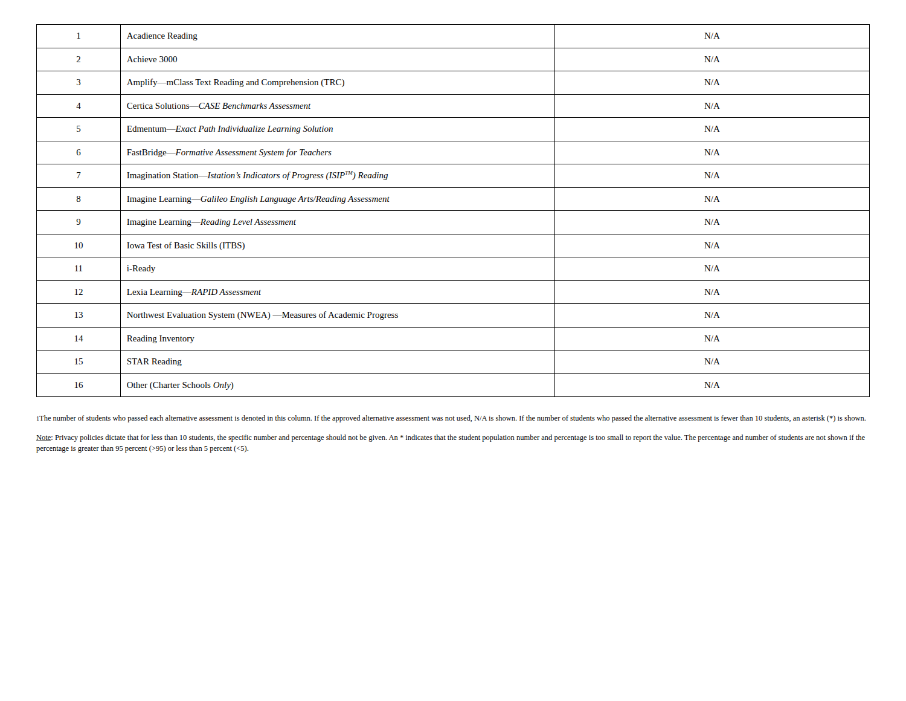| 1 | Acadience Reading | N/A |
| 2 | Achieve 3000 | N/A |
| 3 | Amplify—mClass Text Reading and Comprehension (TRC) | N/A |
| 4 | Certica Solutions— CASE Benchmarks Assessment | N/A |
| 5 | Edmentum— Exact Path Individualize Learning Solution | N/A |
| 6 | FastBridge— Formative Assessment System for Teachers | N/A |
| 7 | Imagination Station— Istation’s Indicators of Progress (ISIP TM ) Reading | N/A |
| 8 | Imagine Learning— Galileo English Language Arts/Reading Assessment | N/A |
| 9 | Imagine Learning— Reading Level Assessment | N/A |
| 10 | Iowa Test of Basic Skills (ITBS) | N/A |
| 11 | i-Ready | N/A |
| 12 | Lexia Learning— RAPID Assessment | N/A |
| 13 | Northwest Evaluation System (NWEA) —Measures of Academic Progress | N/A |
| 14 | Reading Inventory | N/A |
| 15 | STAR Reading | N/A |
| 16 | Other (Charter Schools Only ) | N/A |
1The number of students who passed each alternative assessment is denoted in this column. If the approved alternative assessment was not used, N/A is shown. If the number of students who passed the alternative assessment is fewer than 10 students, an asterisk (*) is shown.
Note: Privacy policies dictate that for less than 10 students, the specific number and percentage should not be given. An * indicates that the student population number and percentage is too small to report the value. The percentage and number of students are not shown if the percentage is greater than 95 percent (>95) or less than 5 percent (<5).